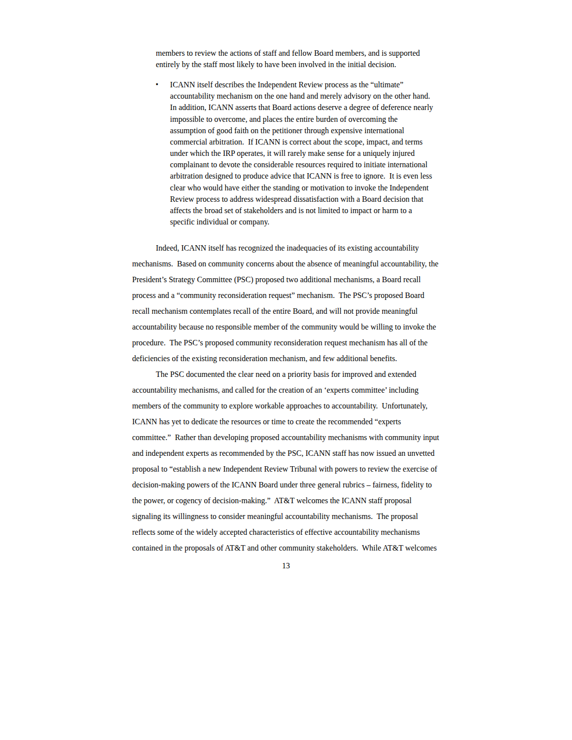members to review the actions of staff and fellow Board members, and is supported entirely by the staff most likely to have been involved in the initial decision.
ICANN itself describes the Independent Review process as the “ultimate” accountability mechanism on the one hand and merely advisory on the other hand. In addition, ICANN asserts that Board actions deserve a degree of deference nearly impossible to overcome, and places the entire burden of overcoming the assumption of good faith on the petitioner through expensive international commercial arbitration. If ICANN is correct about the scope, impact, and terms under which the IRP operates, it will rarely make sense for a uniquely injured complainant to devote the considerable resources required to initiate international arbitration designed to produce advice that ICANN is free to ignore. It is even less clear who would have either the standing or motivation to invoke the Independent Review process to address widespread dissatisfaction with a Board decision that affects the broad set of stakeholders and is not limited to impact or harm to a specific individual or company.
Indeed, ICANN itself has recognized the inadequacies of its existing accountability mechanisms. Based on community concerns about the absence of meaningful accountability, the President’s Strategy Committee (PSC) proposed two additional mechanisms, a Board recall process and a “community reconsideration request” mechanism. The PSC’s proposed Board recall mechanism contemplates recall of the entire Board, and will not provide meaningful accountability because no responsible member of the community would be willing to invoke the procedure. The PSC’s proposed community reconsideration request mechanism has all of the deficiencies of the existing reconsideration mechanism, and few additional benefits.
The PSC documented the clear need on a priority basis for improved and extended accountability mechanisms, and called for the creation of an ‘experts committee’ including members of the community to explore workable approaches to accountability. Unfortunately, ICANN has yet to dedicate the resources or time to create the recommended “experts committee.” Rather than developing proposed accountability mechanisms with community input and independent experts as recommended by the PSC, ICANN staff has now issued an unvetted proposal to “establish a new Independent Review Tribunal with powers to review the exercise of decision-making powers of the ICANN Board under three general rubrics – fairness, fidelity to the power, or cogency of decision-making.” AT&T welcomes the ICANN staff proposal signaling its willingness to consider meaningful accountability mechanisms. The proposal reflects some of the widely accepted characteristics of effective accountability mechanisms contained in the proposals of AT&T and other community stakeholders. While AT&T welcomes
13